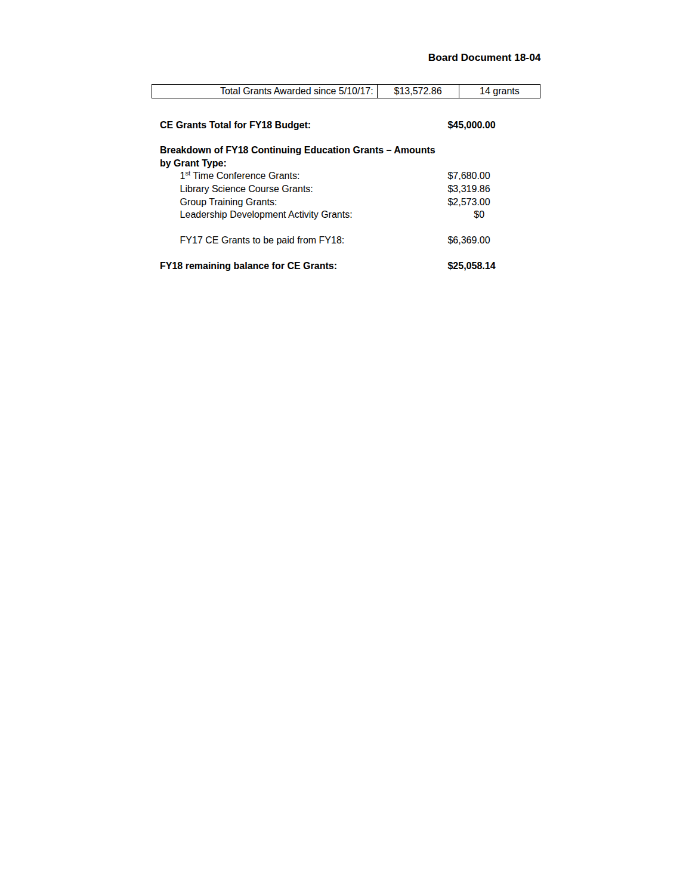Board Document 18-04
| Total Grants Awarded since 5/10/17: | $13,572.86 | 14 grants |
| CE Grants Total for FY18 Budget: | $45,000.00 |
| Breakdown of FY18 Continuing Education Grants – Amounts by Grant Type: | |
| 1 st Time Conference Grants: | $7,680.00 |
| Library Science Course Grants: | $3,319.86 |
| Group Training Grants: | $2,573.00 |
| Leadership Development Activity Grants: | $0 |
| FY17 CE Grants to be paid from FY18: | $6,369.00 |
| FY18 remaining balance for CE Grants: | $25,058.14 |